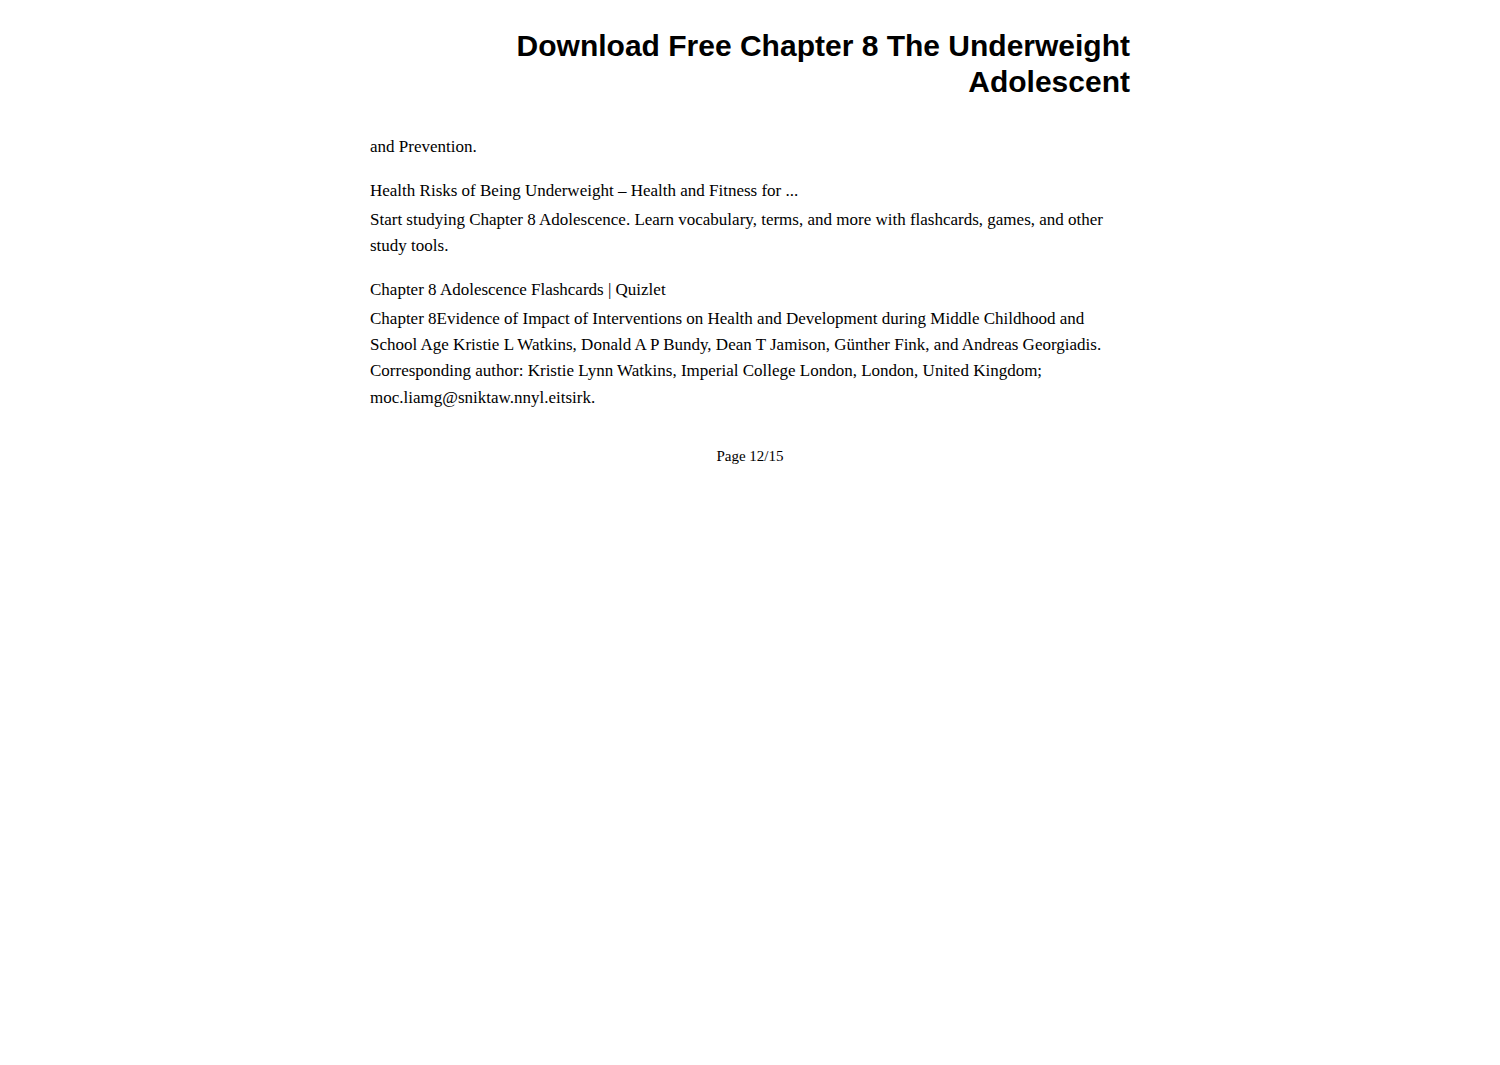Download Free Chapter 8 The Underweight Adolescent
and Prevention.
Health Risks of Being Underweight – Health and Fitness for ...
Start studying Chapter 8 Adolescence. Learn vocabulary, terms, and more with flashcards, games, and other study tools.
Chapter 8 Adolescence Flashcards | Quizlet
Chapter 8Evidence of Impact of Interventions on Health and Development during Middle Childhood and School Age Kristie L Watkins, Donald A P Bundy, Dean T Jamison, Günther Fink, and Andreas Georgiadis. Corresponding author: Kristie Lynn Watkins, Imperial College London, London, United Kingdom; moc.liamg@sniktaw.nnyl.eitsirk.
Page 12/15